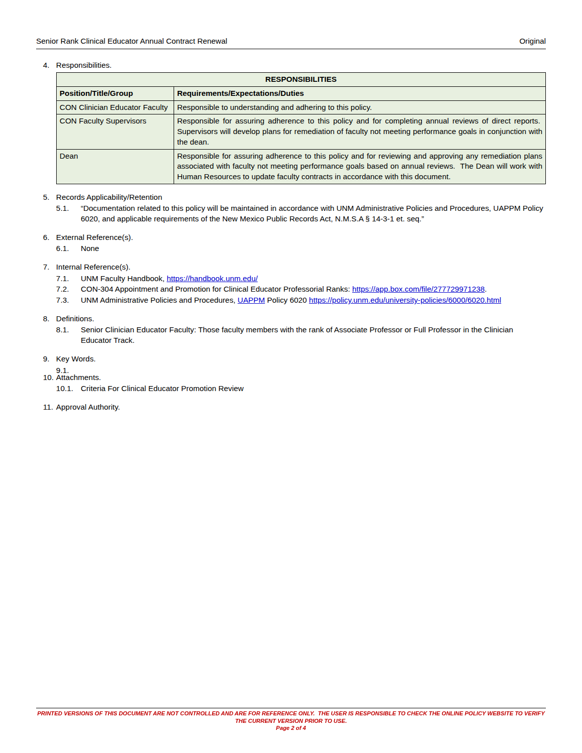Senior Rank Clinical Educator Annual Contract Renewal Original
Responsibilities.
| RESPONSIBILITIES |
| --- |
| Position/Title/Group | Requirements/Expectations/Duties |
| CON Clinician Educator Faculty | Responsible to understanding and adhering to this policy. |
| CON Faculty Supervisors | Responsible for assuring adherence to this policy and for completing annual reviews of direct reports. Supervisors will develop plans for remediation of faculty not meeting performance goals in conjunction with the dean. |
| Dean | Responsible for assuring adherence to this policy and for reviewing and approving any remediation plans associated with faculty not meeting performance goals based on annual reviews. The Dean will work with Human Resources to update faculty contracts in accordance with this document. |
Records Applicability/Retention
5.1.“Documentation related to this policy will be maintained in accordance with UNM Administrative Policies and Procedures, UAPPM Policy 6020, and applicable requirements of the New Mexico Public Records Act, N.M.S.A § 14-3-1 et. seq.”
External Reference(s).
6.1. None
Internal Reference(s).
7.1. UNM Faculty Handbook, https://handbook.unm.edu/
7.2. CON-304 Appointment and Promotion for Clinical Educator Professorial Ranks: https://app.box.com/file/277729971238.
7.3. UNM Administrative Policies and Procedures, UAPPM Policy 6020 https://policy.unm.edu/university-policies/6000/6020.html
Definitions.
8.1. Senior Clinician Educator Faculty: Those faculty members with the rank of Associate Professor or Full Professor in the Clinician Educator Track.
Key Words.
9.1.
Attachments.
10.1. Criteria For Clinical Educator Promotion Review
Approval Authority.
PRINTED VERSIONS OF THIS DOCUMENT ARE NOT CONTROLLED AND ARE FOR REFERENCE ONLY. THE USER IS RESPONSIBLE TO CHECK THE ONLINE POLICY WEBSITE TO VERIFY THE CURRENT VERSION PRIOR TO USE.
Page 2 of 4